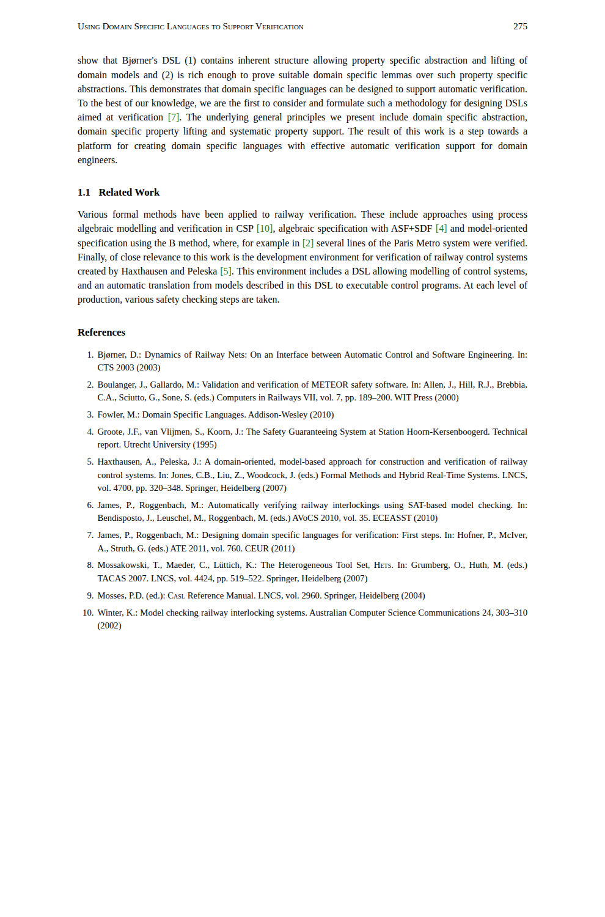Using Domain Specific Languages to Support Verification 275
show that Bjørner's DSL (1) contains inherent structure allowing property specific abstraction and lifting of domain models and (2) is rich enough to prove suitable domain specific lemmas over such property specific abstractions. This demonstrates that domain specific languages can be designed to support automatic verification. To the best of our knowledge, we are the first to consider and formulate such a methodology for designing DSLs aimed at verification [7]. The underlying general principles we present include domain specific abstraction, domain specific property lifting and systematic property support. The result of this work is a step towards a platform for creating domain specific languages with effective automatic verification support for domain engineers.
1.1 Related Work
Various formal methods have been applied to railway verification. These include approaches using process algebraic modelling and verification in CSP [10], algebraic specification with ASF+SDF [4] and model-oriented specification using the B method, where, for example in [2] several lines of the Paris Metro system were verified. Finally, of close relevance to this work is the development environment for verification of railway control systems created by Haxthausen and Peleska [5]. This environment includes a DSL allowing modelling of control systems, and an automatic translation from models described in this DSL to executable control programs. At each level of production, various safety checking steps are taken.
References
Bjørner, D.: Dynamics of Railway Nets: On an Interface between Automatic Control and Software Engineering. In: CTS 2003 (2003)
Boulanger, J., Gallardo, M.: Validation and verification of METEOR safety software. In: Allen, J., Hill, R.J., Brebbia, C.A., Sciutto, G., Sone, S. (eds.) Computers in Railways VII, vol. 7, pp. 189–200. WIT Press (2000)
Fowler, M.: Domain Specific Languages. Addison-Wesley (2010)
Groote, J.F., van Vlijmen, S., Koorn, J.: The Safety Guaranteeing System at Station Hoorn-Kersenboogerd. Technical report. Utrecht University (1995)
Haxthausen, A., Peleska, J.: A domain-oriented, model-based approach for construction and verification of railway control systems. In: Jones, C.B., Liu, Z., Woodcock, J. (eds.) Formal Methods and Hybrid Real-Time Systems. LNCS, vol. 4700, pp. 320–348. Springer, Heidelberg (2007)
James, P., Roggenbach, M.: Automatically verifying railway interlockings using SAT-based model checking. In: Bendisposto, J., Leuschel, M., Roggenbach, M. (eds.) AVoCS 2010, vol. 35. ECEASST (2010)
James, P., Roggenbach, M.: Designing domain specific languages for verification: First steps. In: Hofner, P., McIver, A., Struth, G. (eds.) ATE 2011, vol. 760. CEUR (2011)
Mossakowski, T., Maeder, C., Lüttich, K.: The Heterogeneous Tool Set, Hets. In: Grumberg, O., Huth, M. (eds.) TACAS 2007. LNCS, vol. 4424, pp. 519–522. Springer, Heidelberg (2007)
Mosses, P.D. (ed.): Casl Reference Manual. LNCS, vol. 2960. Springer, Heidelberg (2004)
Winter, K.: Model checking railway interlocking systems. Australian Computer Science Communications 24, 303–310 (2002)